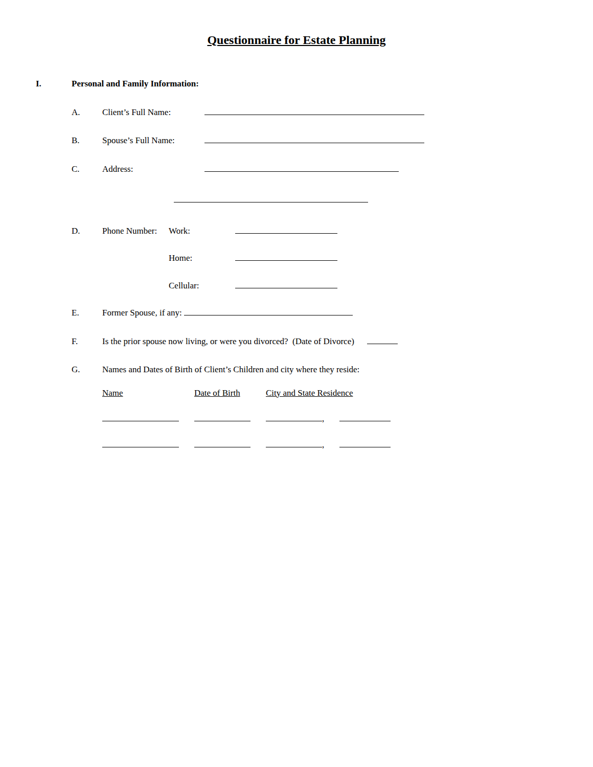Questionnaire for Estate Planning
I.
Personal and Family Information:
A.
Client’s Full Name:
B.
Spouse’s Full Name:
C.
Address:
D.
Phone Number:
Work:
Home:
Cellular:
E.
Former Spouse, if any:
F.
Is the prior spouse now living, or were you divorced? (Date of Divorce)
G.
Names and Dates of Birth of Client’s Children and city where they reside:
| Name | Date of Birth | City and State Residence |
| --- | --- | --- |
| | | , | |
| | | , | |